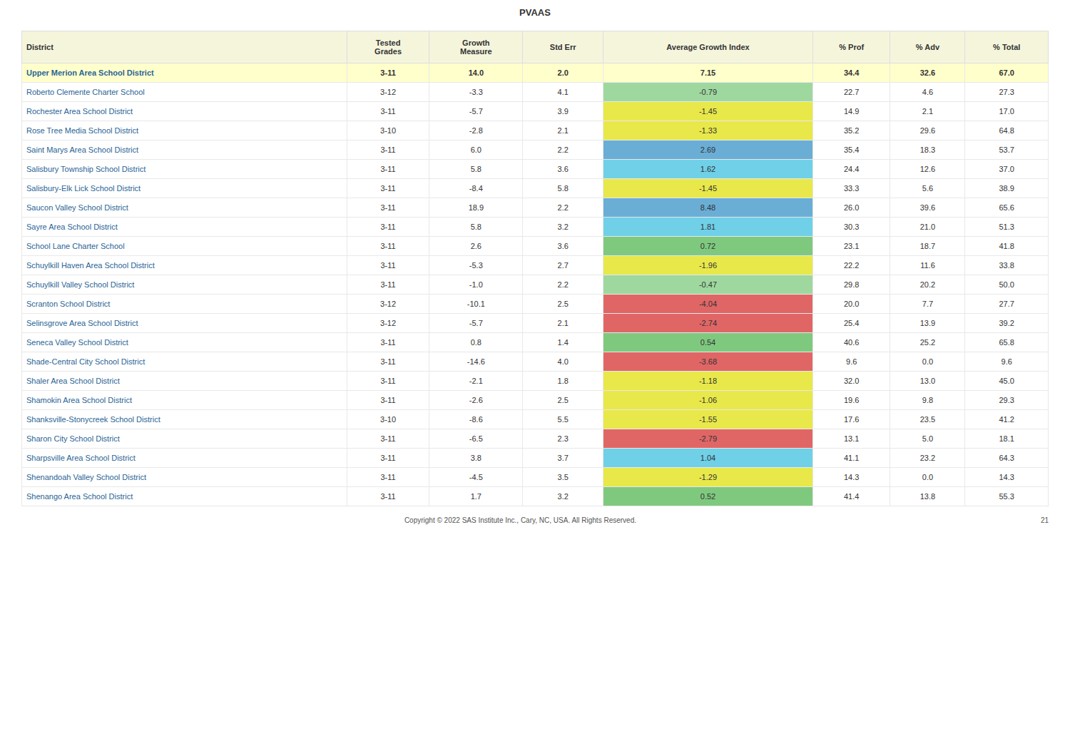PVAAS
| District | Tested Grades | Growth Measure | Std Err | Average Growth Index | % Prof | % Adv | % Total |
| --- | --- | --- | --- | --- | --- | --- | --- |
| Upper Merion Area School District | 3-11 | 14.0 | 2.0 | 7.15 | 34.4 | 32.6 | 67.0 |
| Roberto Clemente Charter School | 3-12 | -3.3 | 4.1 | -0.79 | 22.7 | 4.6 | 27.3 |
| Rochester Area School District | 3-11 | -5.7 | 3.9 | -1.45 | 14.9 | 2.1 | 17.0 |
| Rose Tree Media School District | 3-10 | -2.8 | 2.1 | -1.33 | 35.2 | 29.6 | 64.8 |
| Saint Marys Area School District | 3-11 | 6.0 | 2.2 | 2.69 | 35.4 | 18.3 | 53.7 |
| Salisbury Township School District | 3-11 | 5.8 | 3.6 | 1.62 | 24.4 | 12.6 | 37.0 |
| Salisbury-Elk Lick School District | 3-11 | -8.4 | 5.8 | -1.45 | 33.3 | 5.6 | 38.9 |
| Saucon Valley School District | 3-11 | 18.9 | 2.2 | 8.48 | 26.0 | 39.6 | 65.6 |
| Sayre Area School District | 3-11 | 5.8 | 3.2 | 1.81 | 30.3 | 21.0 | 51.3 |
| School Lane Charter School | 3-11 | 2.6 | 3.6 | 0.72 | 23.1 | 18.7 | 41.8 |
| Schuylkill Haven Area School District | 3-11 | -5.3 | 2.7 | -1.96 | 22.2 | 11.6 | 33.8 |
| Schuylkill Valley School District | 3-11 | -1.0 | 2.2 | -0.47 | 29.8 | 20.2 | 50.0 |
| Scranton School District | 3-12 | -10.1 | 2.5 | -4.04 | 20.0 | 7.7 | 27.7 |
| Selinsgrove Area School District | 3-12 | -5.7 | 2.1 | -2.74 | 25.4 | 13.9 | 39.2 |
| Seneca Valley School District | 3-11 | 0.8 | 1.4 | 0.54 | 40.6 | 25.2 | 65.8 |
| Shade-Central City School District | 3-11 | -14.6 | 4.0 | -3.68 | 9.6 | 0.0 | 9.6 |
| Shaler Area School District | 3-11 | -2.1 | 1.8 | -1.18 | 32.0 | 13.0 | 45.0 |
| Shamokin Area School District | 3-11 | -2.6 | 2.5 | -1.06 | 19.6 | 9.8 | 29.3 |
| Shanksville-Stonycreek School District | 3-10 | -8.6 | 5.5 | -1.55 | 17.6 | 23.5 | 41.2 |
| Sharon City School District | 3-11 | -6.5 | 2.3 | -2.79 | 13.1 | 5.0 | 18.1 |
| Sharpsville Area School District | 3-11 | 3.8 | 3.7 | 1.04 | 41.1 | 23.2 | 64.3 |
| Shenandoah Valley School District | 3-11 | -4.5 | 3.5 | -1.29 | 14.3 | 0.0 | 14.3 |
| Shenango Area School District | 3-11 | 1.7 | 3.2 | 0.52 | 41.4 | 13.8 | 55.3 |
Copyright © 2022 SAS Institute Inc., Cary, NC, USA. All Rights Reserved. 21